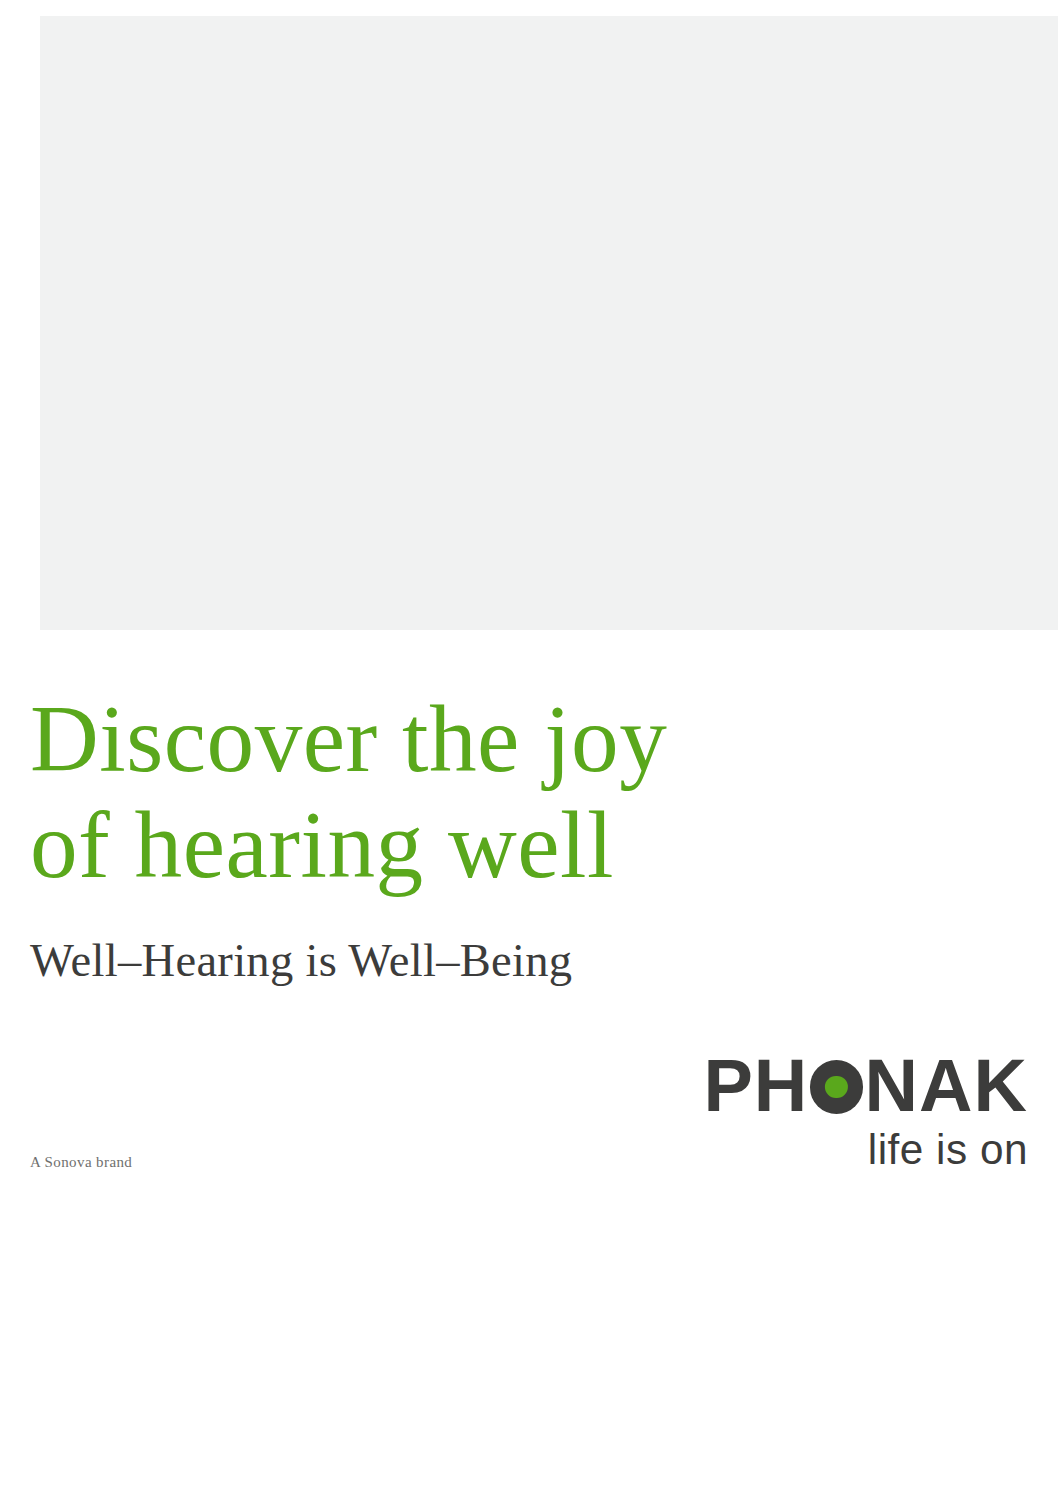Discover the joy
of hearing well
Well–Hearing is Well–Being
A Sonova brand
PH NAK
life is on